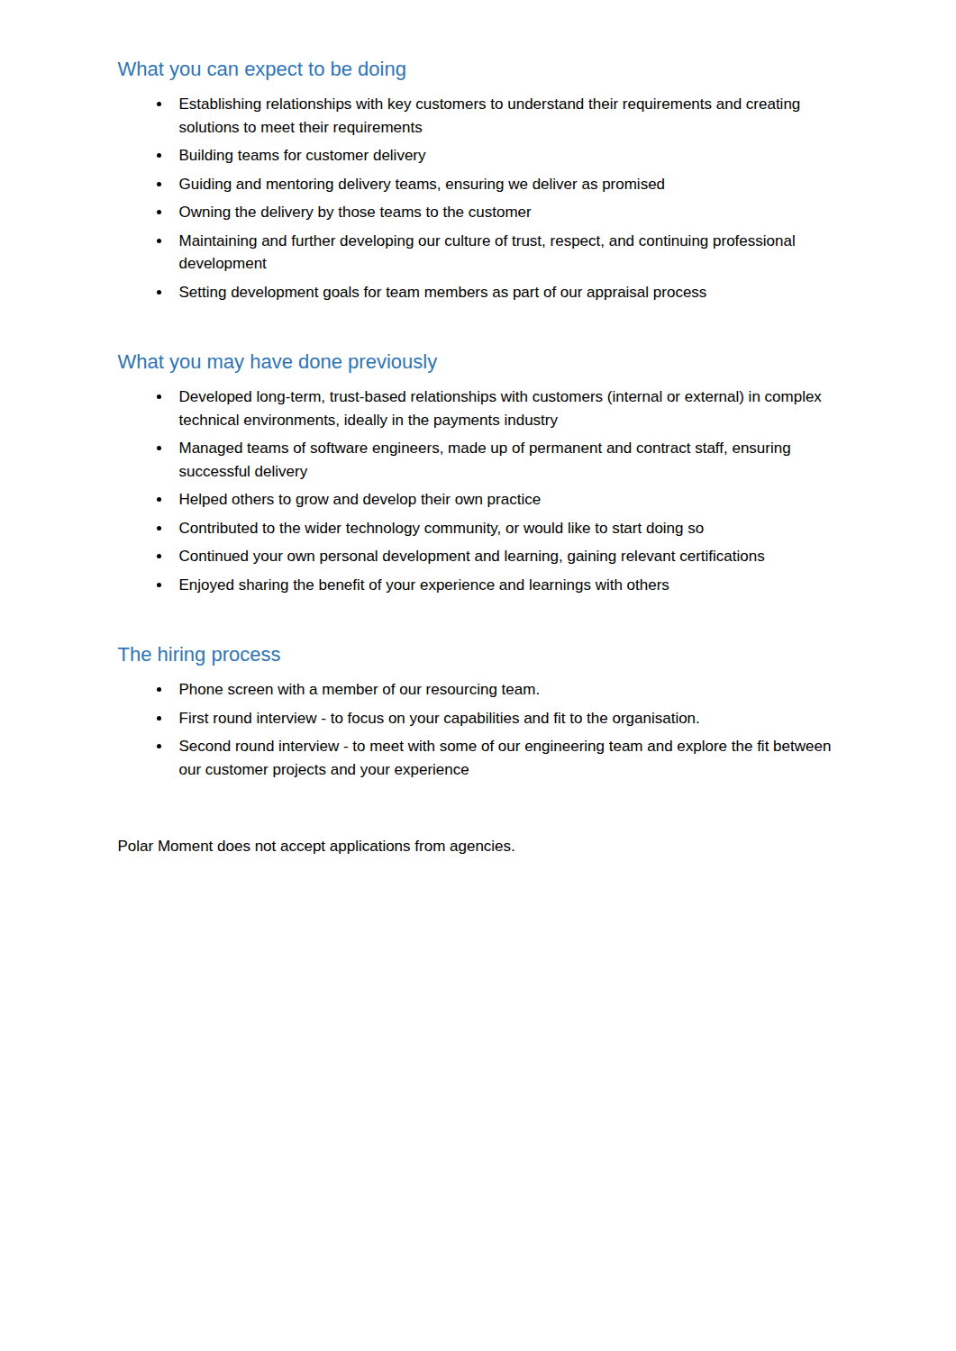What you can expect to be doing
Establishing relationships with key customers to understand their requirements and creating solutions to meet their requirements
Building teams for customer delivery
Guiding and mentoring delivery teams, ensuring we deliver as promised
Owning the delivery by those teams to the customer
Maintaining and further developing our culture of trust, respect, and continuing professional development
Setting development goals for team members as part of our appraisal process
What you may have done previously
Developed long-term, trust-based relationships with customers (internal or external) in complex technical environments, ideally in the payments industry
Managed teams of software engineers, made up of permanent and contract staff, ensuring successful delivery
Helped others to grow and develop their own practice
Contributed to the wider technology community, or would like to start doing so
Continued your own personal development and learning, gaining relevant certifications
Enjoyed sharing the benefit of your experience and learnings with others
The hiring process
Phone screen with a member of our resourcing team.
First round interview - to focus on your capabilities and fit to the organisation.
Second round interview - to meet with some of our engineering team and explore the fit between our customer projects and your experience
Polar Moment does not accept applications from agencies.